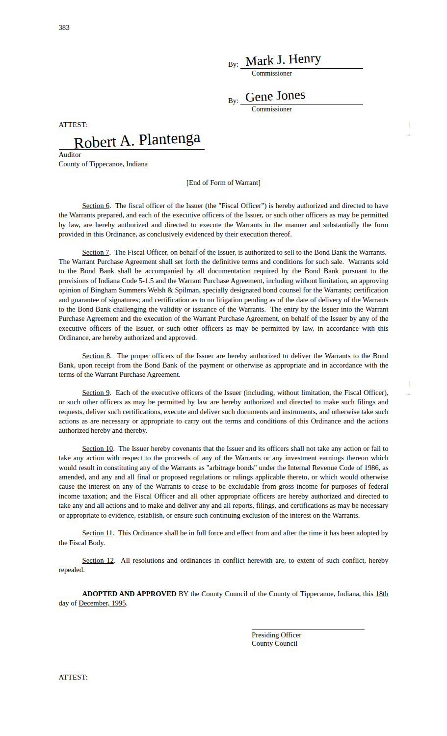383
By: Mark J. Henry
Commissioner
By: Gene Jones
Commissioner
ATTEST:
Robert A. Plantenga
Auditor
County of Tippecanoe, Indiana
[End of Form of Warrant]
Section 6. The fiscal officer of the Issuer (the "Fiscal Officer") is hereby authorized and directed to have the Warrants prepared, and each of the executive officers of the Issuer, or such other officers as may be permitted by law, are hereby authorized and directed to execute the Warrants in the manner and substantially the form provided in this Ordinance, as conclusively evidenced by their execution thereof.
Section 7. The Fiscal Officer, on behalf of the Issuer, is authorized to sell to the Bond Bank the Warrants. The Warrant Purchase Agreement shall set forth the definitive terms and conditions for such sale. Warrants sold to the Bond Bank shall be accompanied by all documentation required by the Bond Bank pursuant to the provisions of Indiana Code 5-1.5 and the Warrant Purchase Agreement, including without limitation, an approving opinion of Bingham Summers Welsh & Spilman, specially designated bond counsel for the Warrants; certification and guarantee of signatures; and certification as to no litigation pending as of the date of delivery of the Warrants to the Bond Bank challenging the validity or issuance of the Warrants. The entry by the Issuer into the Warrant Purchase Agreement and the execution of the Warrant Purchase Agreement, on behalf of the Issuer by any of the executive officers of the Issuer, or such other officers as may be permitted by law, in accordance with this Ordinance, are hereby authorized and approved.
Section 8. The proper officers of the Issuer are hereby authorized to deliver the Warrants to the Bond Bank, upon receipt from the Bond Bank of the payment or otherwise as appropriate and in accordance with the terms of the Warrant Purchase Agreement.
Section 9. Each of the executive officers of the Issuer (including, without limitation, the Fiscal Officer), or such other officers as may be permitted by law are hereby authorized and directed to make such filings and requests, deliver such certifications, execute and deliver such documents and instruments, and otherwise take such actions as are necessary or appropriate to carry out the terms and conditions of this Ordinance and the actions authorized hereby and thereby.
Section 10. The Issuer hereby covenants that the Issuer and its officers shall not take any action or fail to take any action with respect to the proceeds of any of the Warrants or any investment earnings thereon which would result in constituting any of the Warrants as "arbitrage bonds" under the Internal Revenue Code of 1986, as amended, and any and all final or proposed regulations or rulings applicable thereto, or which would otherwise cause the interest on any of the Warrants to cease to be excludable from gross income for purposes of federal income taxation; and the Fiscal Officer and all other appropriate officers are hereby authorized and directed to take any and all actions and to make and deliver any and all reports, filings, and certifications as may be necessary or appropriate to evidence, establish, or ensure such continuing exclusion of the interest on the Warrants.
Section 11. This Ordinance shall be in full force and effect from and after the time it has been adopted by the Fiscal Body.
Section 12. All resolutions and ordinances in conflict herewith are, to extent of such conflict, hereby repealed.
ADOPTED AND APPROVED BY the County Council of the County of Tippecanoe, Indiana, this 18th day of December, 1995.
Presiding Officer
County Council
ATTEST:
|
..
|
..